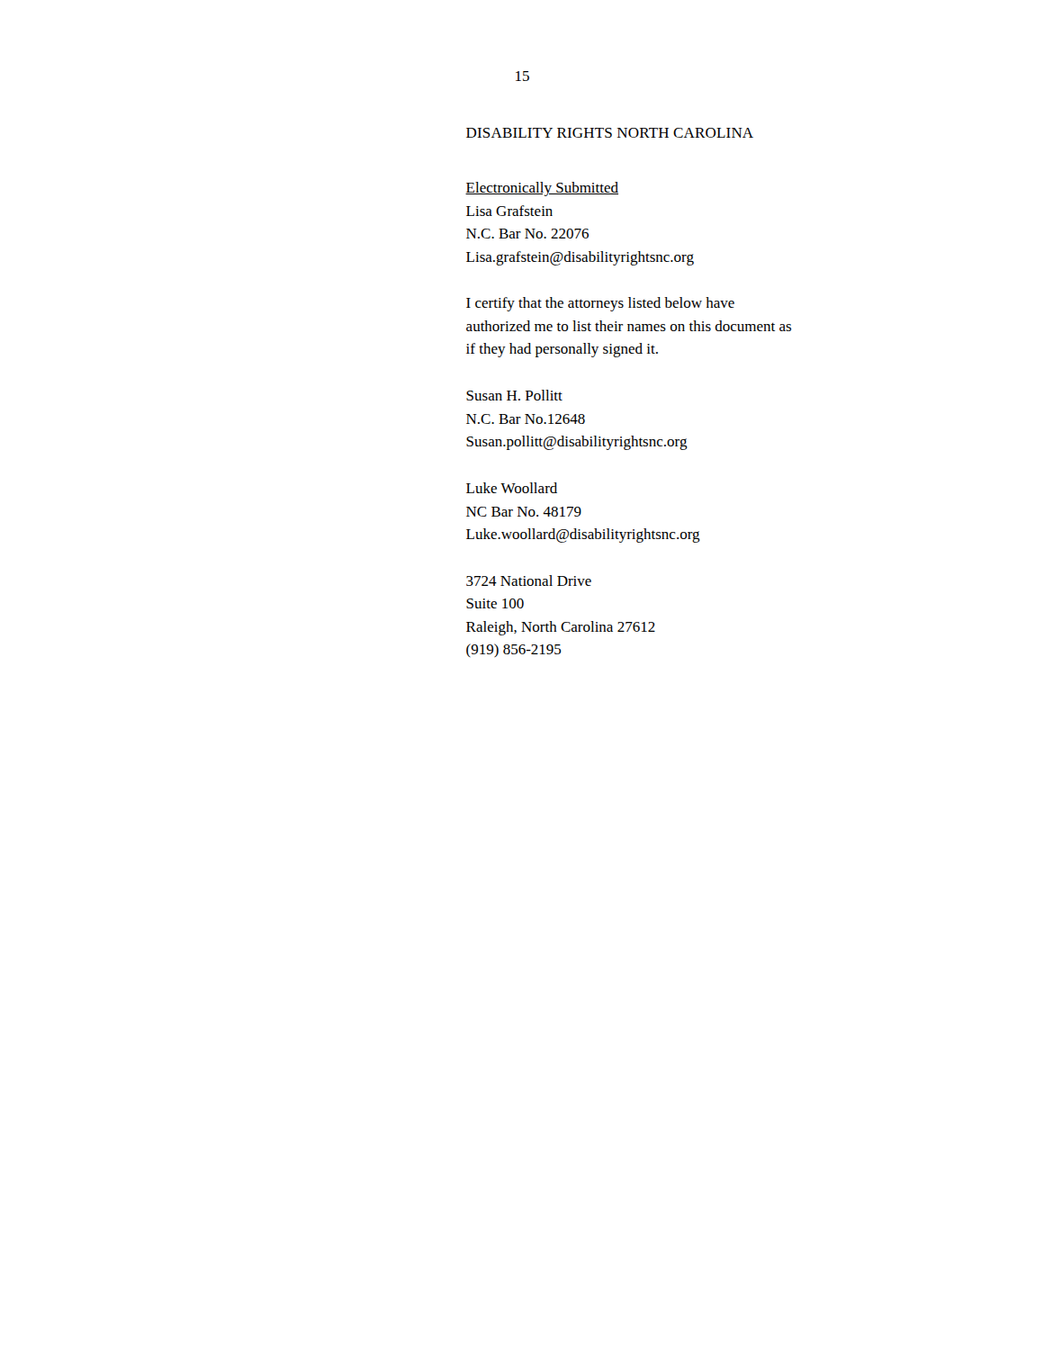15
DISABILITY RIGHTS NORTH CAROLINA
Electronically Submitted
Lisa Grafstein
N.C. Bar No. 22076
Lisa.grafstein@disabilityrightsnc.org
I certify that the attorneys listed below have authorized me to list their names on this document as if they had personally signed it.
Susan H. Pollitt
N.C. Bar No.12648
Susan.pollitt@disabilityrightsnc.org
Luke Woollard
NC Bar No. 48179
Luke.woollard@disabilityrightsnc.org
3724 National Drive
Suite 100
Raleigh, North Carolina 27612
(919) 856-2195